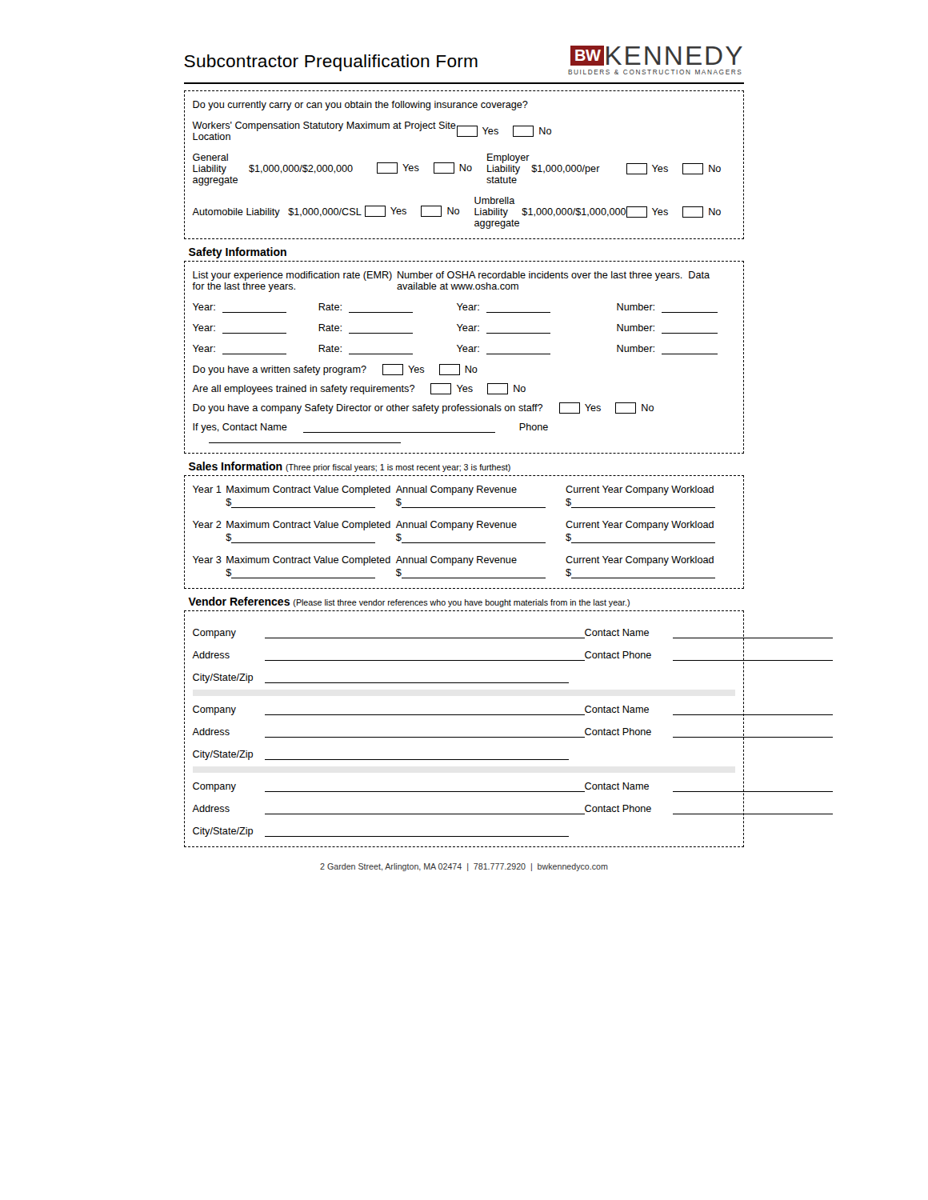Subcontractor Prequalification Form
BW KENNEDY
BUILDERS & CONSTRUCTION MANAGERS
Do you currently carry or can you obtain the following insurance coverage?
Workers' Compensation Statutory Maximum at Project Site Location
Yes No
General Liability $1,000,000/$2,000,000 aggregate
Yes No
Employer Liability $1,000,000/per statute
Yes No
Automobile Liability $1,000,000/CSL
Yes No
Umbrella Liability $1,000,000/$1,000,000 aggregate
Yes No
Safety Information
List your experience modification rate (EMR) for the last three years.
Number of OSHA recordable incidents over the last three years. Data available at www.osha.com
Year: Rate:
Year:
Number:
Year: Rate:
Year:
Number:
Year: Rate:
Year:
Number:
Do you have a written safety program? Yes No
Are all employees trained in safety requirements? Yes No
Do you have a company Safety Director or other safety professionals on staff? Yes No
If yes, Contact Name Phone
Sales Information (Three prior fiscal years; 1 is most recent year; 3 is furthest)
Year 1
Maximum Contract Value Completed $
Annual Company Revenue $
Current Year Company Workload $
Year 2
Maximum Contract Value Completed $
Annual Company Revenue $
Current Year Company Workload $
Year 3
Maximum Contract Value Completed $
Annual Company Revenue $
Current Year Company Workload $
Vendor References (Please list three vendor references who you have bought materials from in the last year.)
Company
Address
City/State/Zip
Contact Name
Contact Phone
Company
Address
City/State/Zip
Contact Name
Contact Phone
Company
Address
City/State/Zip
Contact Name
Contact Phone
2 Garden Street, Arlington, MA 02474 | 781.777.2920 | bwkennedyco.com